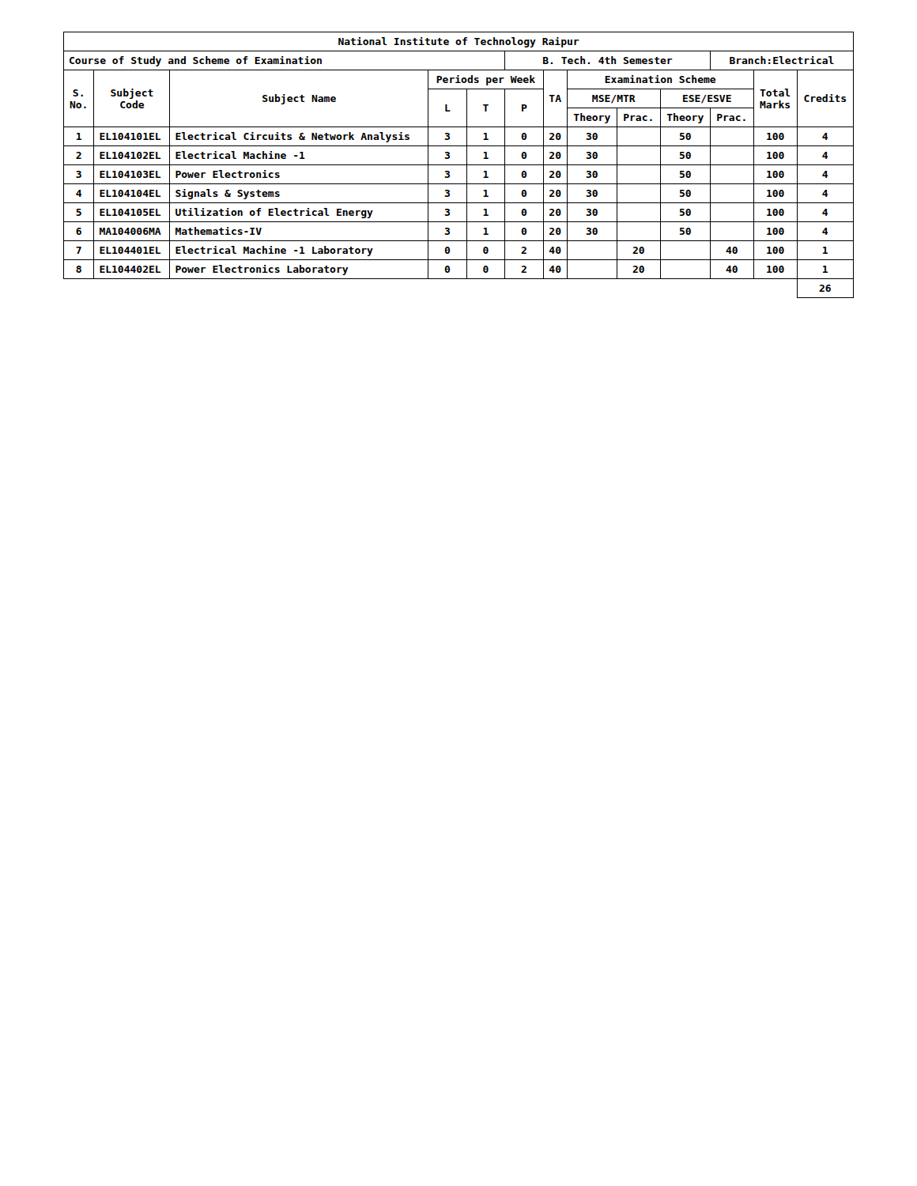| National Institute of Technology Raipur |
| Course of Study and Scheme of Examination | B. Tech. 4th Semester | Branch:Electrical |
| S. No. | Subject Code | Subject Name | Periods per Week | TA | Examination Scheme | Total Marks | Credits |
| L | T | P | MSE/MTR | ESE/ESVE |
| Theory | Prac. | Theory | Prac. |
| 1 | EL104101EL | Electrical Circuits & Network Analysis | 3 | 1 | 0 | 20 | 30 | | 50 | | 100 | 4 |
| 2 | EL104102EL | Electrical Machine -1 | 3 | 1 | 0 | 20 | 30 | | 50 | | 100 | 4 |
| 3 | EL104103EL | Power Electronics | 3 | 1 | 0 | 20 | 30 | | 50 | | 100 | 4 |
| 4 | EL104104EL | Signals & Systems | 3 | 1 | 0 | 20 | 30 | | 50 | | 100 | 4 |
| 5 | EL104105EL | Utilization of Electrical Energy | 3 | 1 | 0 | 20 | 30 | | 50 | | 100 | 4 |
| 6 | MA104006MA | Mathematics-IV | 3 | 1 | 0 | 20 | 30 | | 50 | | 100 | 4 |
| 7 | EL104401EL | Electrical Machine -1 Laboratory | 0 | 0 | 2 | 40 | | 20 | | 40 | 100 | 1 |
| 8 | EL104402EL | Power Electronics Laboratory | 0 | 0 | 2 | 40 | | 20 | | 40 | 100 | 1 |
| | 26 |